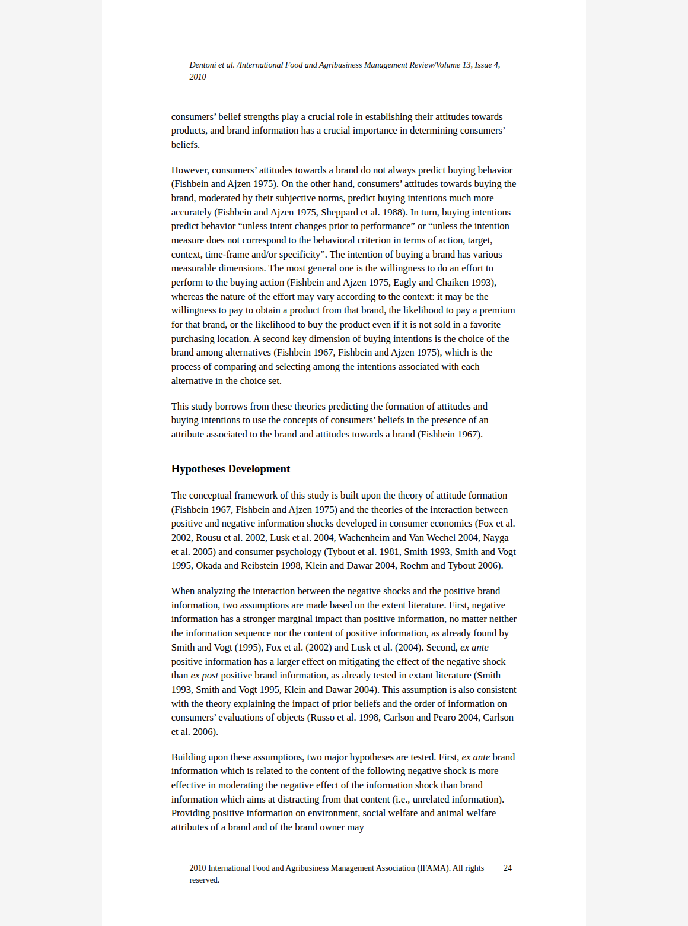Dentoni et al. /International Food and Agribusiness Management Review/Volume 13, Issue 4, 2010
consumers’ belief strengths play a crucial role in establishing their attitudes towards products, and brand information has a crucial importance in determining consumers’ beliefs.
However, consumers’ attitudes towards a brand do not always predict buying behavior (Fishbein and Ajzen 1975). On the other hand, consumers’ attitudes towards buying the brand, moderated by their subjective norms, predict buying intentions much more accurately (Fishbein and Ajzen 1975, Sheppard et al. 1988). In turn, buying intentions predict behavior “unless intent changes prior to performance” or “unless the intention measure does not correspond to the behavioral criterion in terms of action, target, context, time-frame and/or specificity”. The intention of buying a brand has various measurable dimensions. The most general one is the willingness to do an effort to perform to the buying action (Fishbein and Ajzen 1975, Eagly and Chaiken 1993), whereas the nature of the effort may vary according to the context: it may be the willingness to pay to obtain a product from that brand, the likelihood to pay a premium for that brand, or the likelihood to buy the product even if it is not sold in a favorite purchasing location. A second key dimension of buying intentions is the choice of the brand among alternatives (Fishbein 1967, Fishbein and Ajzen 1975), which is the process of comparing and selecting among the intentions associated with each alternative in the choice set.
This study borrows from these theories predicting the formation of attitudes and buying intentions to use the concepts of consumers’ beliefs in the presence of an attribute associated to the brand and attitudes towards a brand (Fishbein 1967).
Hypotheses Development
The conceptual framework of this study is built upon the theory of attitude formation (Fishbein 1967, Fishbein and Ajzen 1975) and the theories of the interaction between positive and negative information shocks developed in consumer economics (Fox et al. 2002, Rousu et al. 2002, Lusk et al. 2004, Wachenheim and Van Wechel 2004, Nayga et al. 2005) and consumer psychology (Tybout et al. 1981, Smith 1993, Smith and Vogt 1995, Okada and Reibstein 1998, Klein and Dawar 2004, Roehm and Tybout 2006).
When analyzing the interaction between the negative shocks and the positive brand information, two assumptions are made based on the extent literature. First, negative information has a stronger marginal impact than positive information, no matter neither the information sequence nor the content of positive information, as already found by Smith and Vogt (1995), Fox et al. (2002) and Lusk et al. (2004). Second, ex ante positive information has a larger effect on mitigating the effect of the negative shock than ex post positive brand information, as already tested in extant literature (Smith 1993, Smith and Vogt 1995, Klein and Dawar 2004). This assumption is also consistent with the theory explaining the impact of prior beliefs and the order of information on consumers’ evaluations of objects (Russo et al. 1998, Carlson and Pearo 2004, Carlson et al. 2006).
Building upon these assumptions, two major hypotheses are tested. First, ex ante brand information which is related to the content of the following negative shock is more effective in moderating the negative effect of the information shock than brand information which aims at distracting from that content (i.e., unrelated information). Providing positive information on environment, social welfare and animal welfare attributes of a brand and of the brand owner may
2010 International Food and Agribusiness Management Association (IFAMA). All rights reserved. 24